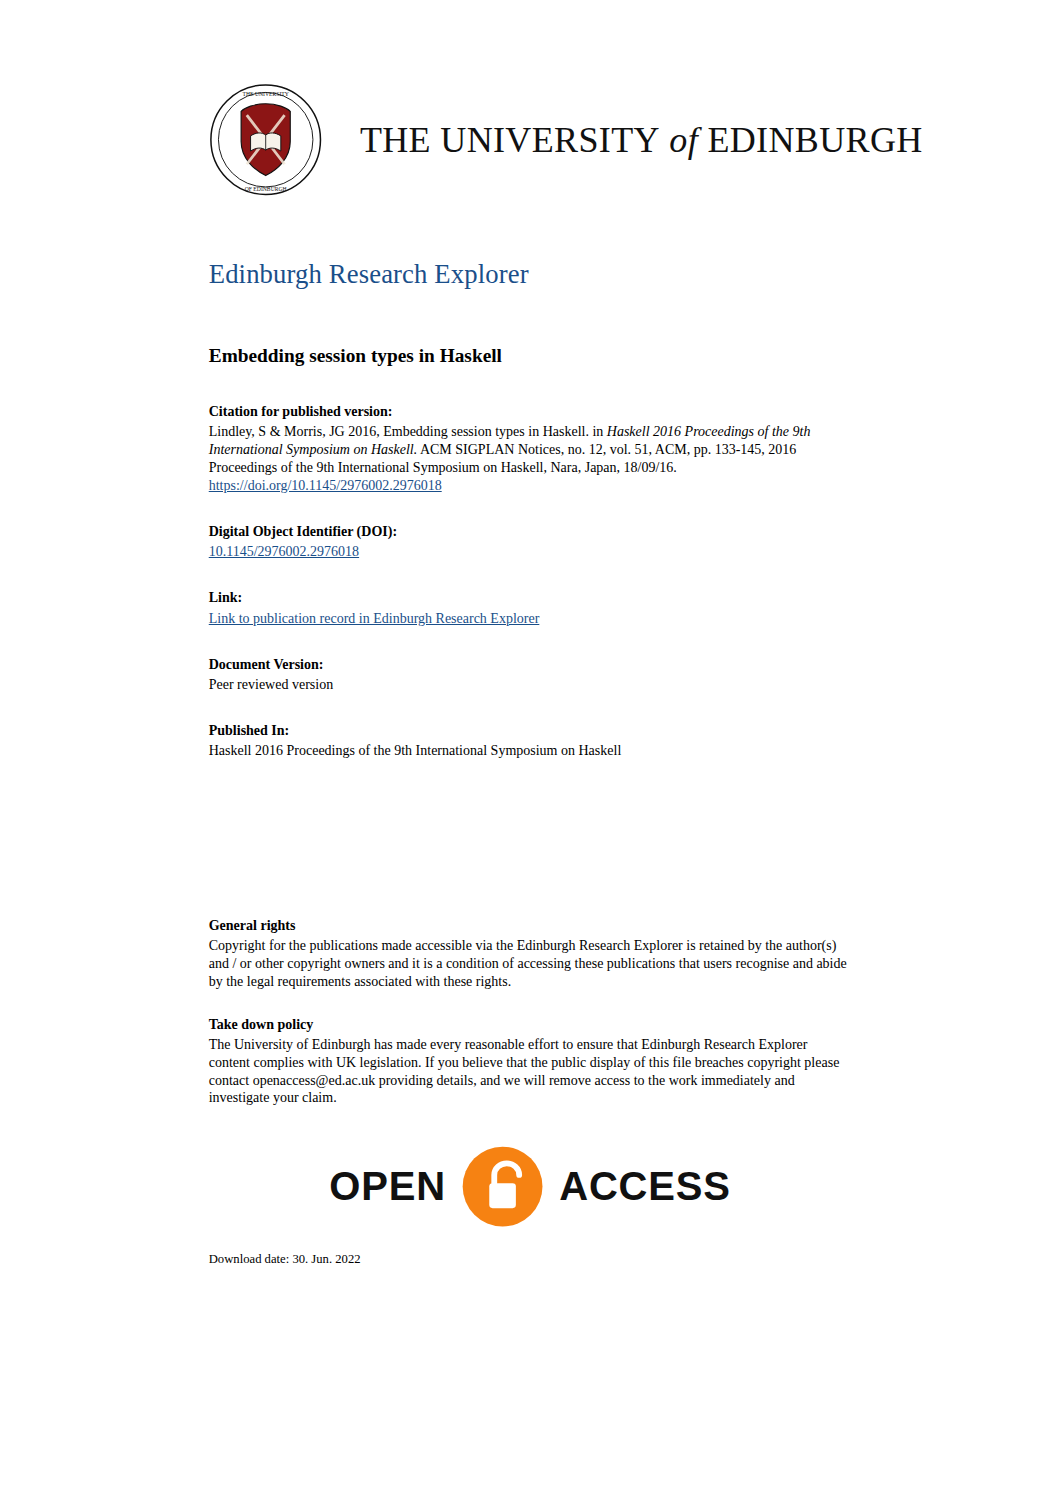THE UNIVERSITY OF EDINBURGH
THE UNIVERSITY of EDINBURGH
Edinburgh Research Explorer
Embedding session types in Haskell
Citation for published version:
Lindley, S & Morris, JG 2016, Embedding session types in Haskell. in Haskell 2016 Proceedings of the 9th International Symposium on Haskell. ACM SIGPLAN Notices, no. 12, vol. 51, ACM, pp. 133-145, 2016 Proceedings of the 9th International Symposium on Haskell, Nara, Japan, 18/09/16. https://doi.org/10.1145/2976002.2976018
Digital Object Identifier (DOI):
10.1145/2976002.2976018
Link:
Link to publication record in Edinburgh Research Explorer
Document Version:
Peer reviewed version
Published In:
Haskell 2016 Proceedings of the 9th International Symposium on Haskell
General rights
Copyright for the publications made accessible via the Edinburgh Research Explorer is retained by the author(s) and / or other copyright owners and it is a condition of accessing these publications that users recognise and abide by the legal requirements associated with these rights.
Take down policy
The University of Edinburgh has made every reasonable effort to ensure that Edinburgh Research Explorer content complies with UK legislation. If you believe that the public display of this file breaches copyright please contact openaccess@ed.ac.uk providing details, and we will remove access to the work immediately and investigate your claim.
OPEN ACCESS
Download date: 30. Jun. 2022